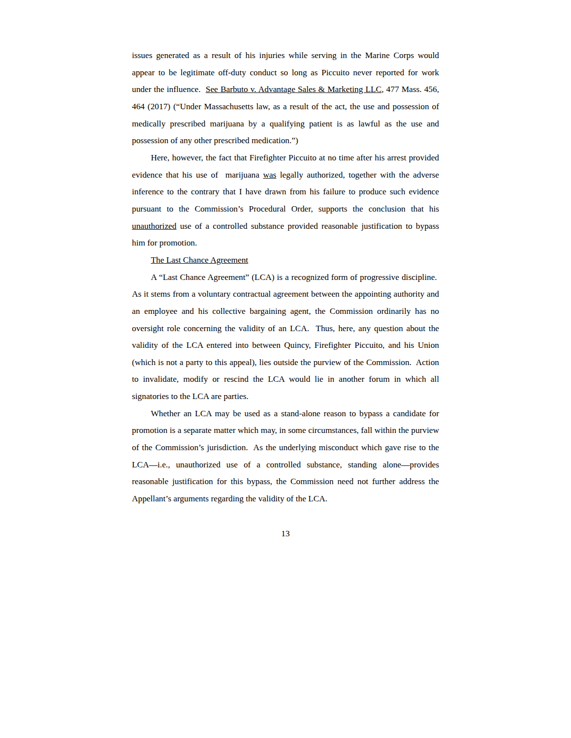issues generated as a result of his injuries while serving in the Marine Corps would appear to be legitimate off-duty conduct so long as Piccuito never reported for work under the influence. See Barbuto v. Advantage Sales & Marketing LLC, 477 Mass. 456, 464 (2017) (“Under Massachusetts law, as a result of the act, the use and possession of medically prescribed marijuana by a qualifying patient is as lawful as the use and possession of any other prescribed medication.”)
Here, however, the fact that Firefighter Piccuito at no time after his arrest provided evidence that his use of marijuana was legally authorized, together with the adverse inference to the contrary that I have drawn from his failure to produce such evidence pursuant to the Commission’s Procedural Order, supports the conclusion that his unauthorized use of a controlled substance provided reasonable justification to bypass him for promotion.
The Last Chance Agreement
A “Last Chance Agreement” (LCA) is a recognized form of progressive discipline. As it stems from a voluntary contractual agreement between the appointing authority and an employee and his collective bargaining agent, the Commission ordinarily has no oversight role concerning the validity of an LCA. Thus, here, any question about the validity of the LCA entered into between Quincy, Firefighter Piccuito, and his Union (which is not a party to this appeal), lies outside the purview of the Commission. Action to invalidate, modify or rescind the LCA would lie in another forum in which all signatories to the LCA are parties.
Whether an LCA may be used as a stand-alone reason to bypass a candidate for promotion is a separate matter which may, in some circumstances, fall within the purview of the Commission’s jurisdiction. As the underlying misconduct which gave rise to the LCA—i.e., unauthorized use of a controlled substance, standing alone—provides reasonable justification for this bypass, the Commission need not further address the Appellant’s arguments regarding the validity of the LCA.
13